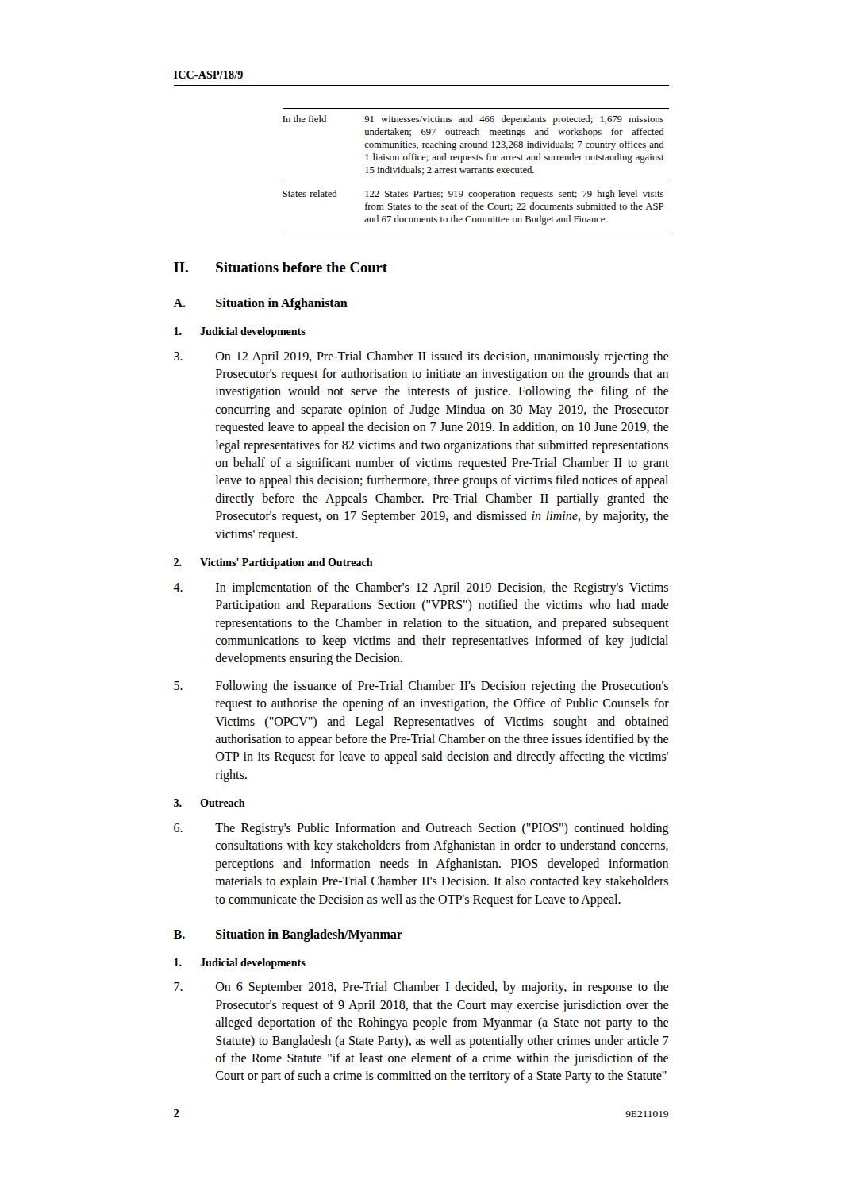ICC-ASP/18/9
| In the field | 91 witnesses/victims and 466 dependants protected; 1,679 missions undertaken; 697 outreach meetings and workshops for affected communities, reaching around 123,268 individuals; 7 country offices and 1 liaison office; and requests for arrest and surrender outstanding against 15 individuals; 2 arrest warrants executed. |
| States-related | 122 States Parties; 919 cooperation requests sent; 79 high-level visits from States to the seat of the Court; 22 documents submitted to the ASP and 67 documents to the Committee on Budget and Finance. |
II. Situations before the Court
A. Situation in Afghanistan
1. Judicial developments
3. On 12 April 2019, Pre-Trial Chamber II issued its decision, unanimously rejecting the Prosecutor's request for authorisation to initiate an investigation on the grounds that an investigation would not serve the interests of justice. Following the filing of the concurring and separate opinion of Judge Mindua on 30 May 2019, the Prosecutor requested leave to appeal the decision on 7 June 2019. In addition, on 10 June 2019, the legal representatives for 82 victims and two organizations that submitted representations on behalf of a significant number of victims requested Pre-Trial Chamber II to grant leave to appeal this decision; furthermore, three groups of victims filed notices of appeal directly before the Appeals Chamber. Pre-Trial Chamber II partially granted the Prosecutor's request, on 17 September 2019, and dismissed in limine, by majority, the victims' request.
2. Victims' Participation and Outreach
4. In implementation of the Chamber's 12 April 2019 Decision, the Registry's Victims Participation and Reparations Section ("VPRS") notified the victims who had made representations to the Chamber in relation to the situation, and prepared subsequent communications to keep victims and their representatives informed of key judicial developments ensuring the Decision.
5. Following the issuance of Pre-Trial Chamber II's Decision rejecting the Prosecution's request to authorise the opening of an investigation, the Office of Public Counsels for Victims ("OPCV") and Legal Representatives of Victims sought and obtained authorisation to appear before the Pre-Trial Chamber on the three issues identified by the OTP in its Request for leave to appeal said decision and directly affecting the victims' rights.
3. Outreach
6. The Registry's Public Information and Outreach Section ("PIOS") continued holding consultations with key stakeholders from Afghanistan in order to understand concerns, perceptions and information needs in Afghanistan. PIOS developed information materials to explain Pre-Trial Chamber II's Decision. It also contacted key stakeholders to communicate the Decision as well as the OTP's Request for Leave to Appeal.
B. Situation in Bangladesh/Myanmar
1. Judicial developments
7. On 6 September 2018, Pre-Trial Chamber I decided, by majority, in response to the Prosecutor's request of 9 April 2018, that the Court may exercise jurisdiction over the alleged deportation of the Rohingya people from Myanmar (a State not party to the Statute) to Bangladesh (a State Party), as well as potentially other crimes under article 7 of the Rome Statute "if at least one element of a crime within the jurisdiction of the Court or part of such a crime is committed on the territory of a State Party to the Statute"
2 9E211019